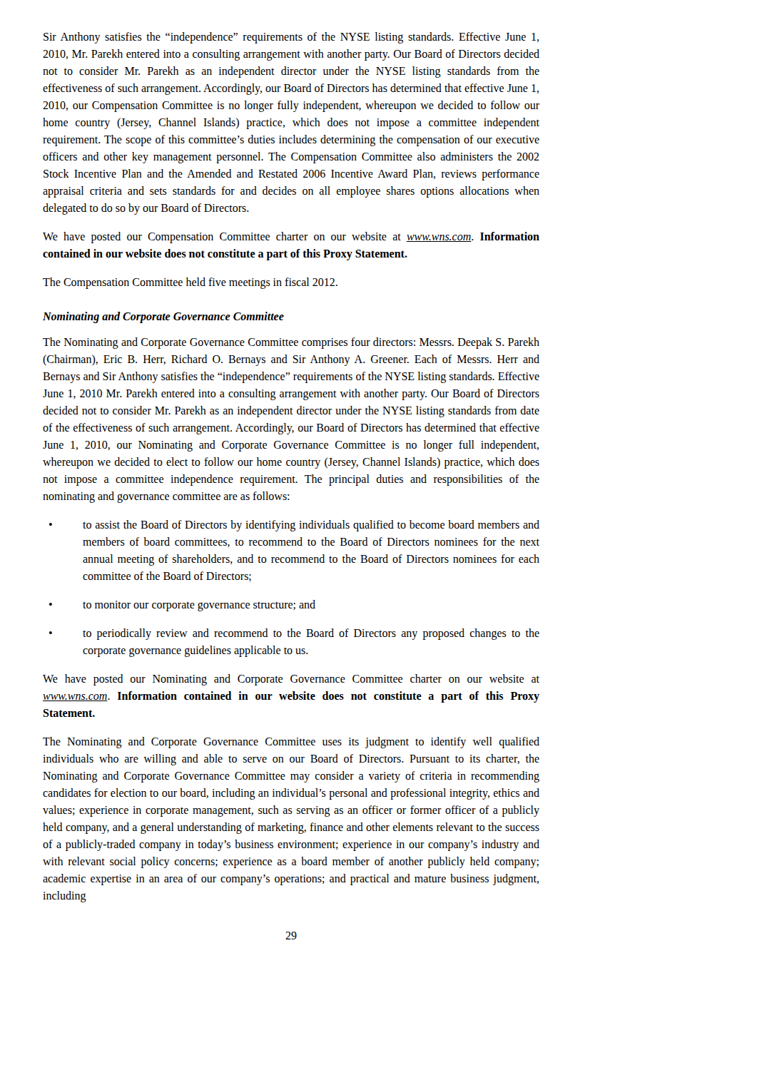Sir Anthony satisfies the “independence” requirements of the NYSE listing standards. Effective June 1, 2010, Mr. Parekh entered into a consulting arrangement with another party. Our Board of Directors decided not to consider Mr. Parekh as an independent director under the NYSE listing standards from the effectiveness of such arrangement. Accordingly, our Board of Directors has determined that effective June 1, 2010, our Compensation Committee is no longer fully independent, whereupon we decided to follow our home country (Jersey, Channel Islands) practice, which does not impose a committee independent requirement. The scope of this committee’s duties includes determining the compensation of our executive officers and other key management personnel. The Compensation Committee also administers the 2002 Stock Incentive Plan and the Amended and Restated 2006 Incentive Award Plan, reviews performance appraisal criteria and sets standards for and decides on all employee shares options allocations when delegated to do so by our Board of Directors.
We have posted our Compensation Committee charter on our website at www.wns.com. Information contained in our website does not constitute a part of this Proxy Statement.
The Compensation Committee held five meetings in fiscal 2012.
Nominating and Corporate Governance Committee
The Nominating and Corporate Governance Committee comprises four directors: Messrs. Deepak S. Parekh (Chairman), Eric B. Herr, Richard O. Bernays and Sir Anthony A. Greener. Each of Messrs. Herr and Bernays and Sir Anthony satisfies the “independence” requirements of the NYSE listing standards. Effective June 1, 2010 Mr. Parekh entered into a consulting arrangement with another party. Our Board of Directors decided not to consider Mr. Parekh as an independent director under the NYSE listing standards from date of the effectiveness of such arrangement. Accordingly, our Board of Directors has determined that effective June 1, 2010, our Nominating and Corporate Governance Committee is no longer full independent, whereupon we decided to elect to follow our home country (Jersey, Channel Islands) practice, which does not impose a committee independence requirement. The principal duties and responsibilities of the nominating and governance committee are as follows:
• to assist the Board of Directors by identifying individuals qualified to become board members and members of board committees, to recommend to the Board of Directors nominees for the next annual meeting of shareholders, and to recommend to the Board of Directors nominees for each committee of the Board of Directors;
• to monitor our corporate governance structure; and
• to periodically review and recommend to the Board of Directors any proposed changes to the corporate governance guidelines applicable to us.
We have posted our Nominating and Corporate Governance Committee charter on our website at www.wns.com. Information contained in our website does not constitute a part of this Proxy Statement.
The Nominating and Corporate Governance Committee uses its judgment to identify well qualified individuals who are willing and able to serve on our Board of Directors. Pursuant to its charter, the Nominating and Corporate Governance Committee may consider a variety of criteria in recommending candidates for election to our board, including an individual’s personal and professional integrity, ethics and values; experience in corporate management, such as serving as an officer or former officer of a publicly held company, and a general understanding of marketing, finance and other elements relevant to the success of a publicly-traded company in today’s business environment; experience in our company’s industry and with relevant social policy concerns; experience as a board member of another publicly held company; academic expertise in an area of our company’s operations; and practical and mature business judgment, including
29